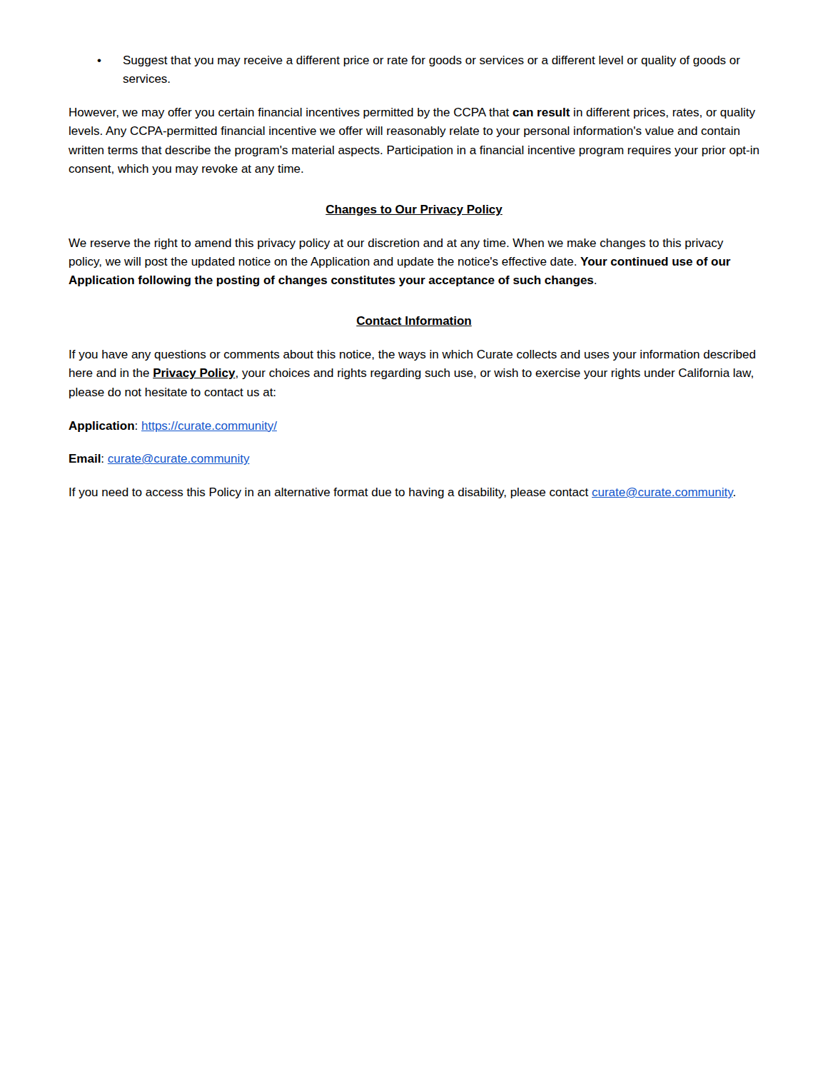Suggest that you may receive a different price or rate for goods or services or a different level or quality of goods or services.
However, we may offer you certain financial incentives permitted by the CCPA that can result in different prices, rates, or quality levels. Any CCPA-permitted financial incentive we offer will reasonably relate to your personal information's value and contain written terms that describe the program's material aspects. Participation in a financial incentive program requires your prior opt-in consent, which you may revoke at any time.
Changes to Our Privacy Policy
We reserve the right to amend this privacy policy at our discretion and at any time. When we make changes to this privacy policy, we will post the updated notice on the Application and update the notice's effective date. Your continued use of our Application following the posting of changes constitutes your acceptance of such changes.
Contact Information
If you have any questions or comments about this notice, the ways in which Curate collects and uses your information described here and in the Privacy Policy, your choices and rights regarding such use, or wish to exercise your rights under California law, please do not hesitate to contact us at:
Application: https://curate.community/
Email: curate@curate.community
If you need to access this Policy in an alternative format due to having a disability, please contact curate@curate.community.